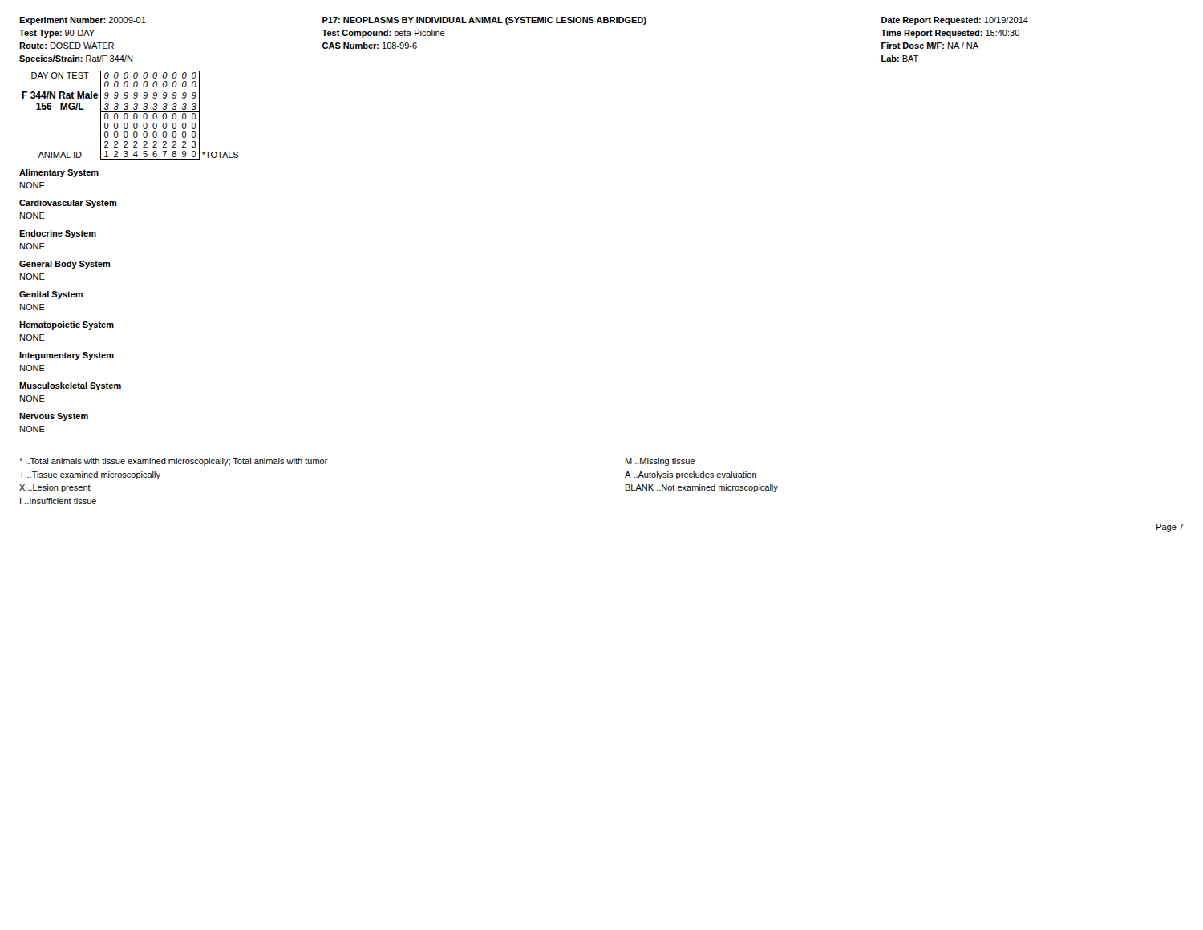| Experiment Number: 20009-01 Test Type: 90-DAY Route: DOSED WATER Species/Strain: Rat/F 344/N | P17: NEOPLASMS BY INDIVIDUAL ANIMAL (SYSTEMIC LESIONS ABRIDGED) Test Compound: beta-Picoline CAS Number: 108-99-6 | Date Report Requested: 10/19/2014 Time Report Requested: 15:40:30 First Dose M/F: NA / NA Lab: BAT |
| DAY ON TEST | 0 | 0 | 0 | 0 | 0 | 0 | 0 | 0 | 0 | 0 | |
| | 0 | 0 | 0 | 0 | 0 | 0 | 0 | 0 | 0 | 0 | |
| F 344/N Rat Male | 9 | 9 | 9 | 9 | 9 | 9 | 9 | 9 | 9 | 9 | |
| 156 MG/L | 3 | 3 | 3 | 3 | 3 | 3 | 3 | 3 | 3 | 3 | |
| ANIMAL ID | 0 | 0 | 0 | 0 | 0 | 0 | 0 | 0 | 0 | 0 | |
| 0 | 0 | 0 | 0 | 0 | 0 | 0 | 0 | 0 | 0 | |
| 0 | 0 | 0 | 0 | 0 | 0 | 0 | 0 | 0 | 0 | |
| 2 | 2 | 2 | 2 | 2 | 2 | 2 | 2 | 2 | 3 | |
| 1 | 2 | 3 | 4 | 5 | 6 | 7 | 8 | 9 | 0 | *TOTALS |
Alimentary System
NONE
Cardiovascular System
NONE
Endocrine System
NONE
General Body System
NONE
Genital System
NONE
Hematopoietic System
NONE
Integumentary System
NONE
Musculoskeletal System
NONE
Nervous System
NONE
| * ..Total animals with tissue examined microscopically; Total animals with tumor | M ..Missing tissue |
| + ..Tissue examined microscopically | A ..Autolysis precludes evaluation |
| X ..Lesion present | BLANK ..Not examined microscopically |
| I ..Insufficient tissue | |
Page 7